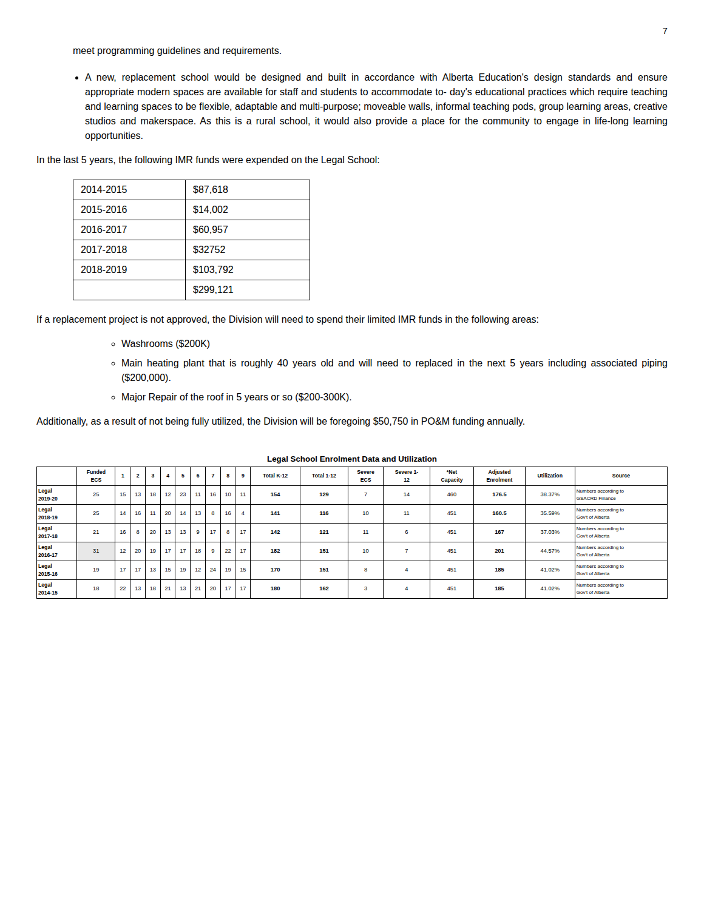7
meet programming guidelines and requirements.
A new, replacement school would be designed and built in accordance with Alberta Education's design standards and ensure appropriate modern spaces are available for staff and students to accommodate to- day's educational practices which require teaching and learning spaces to be flexible, adaptable and multi-purpose; moveable walls, informal teaching pods, group learning areas, creative studios and makerspace. As this is a rural school, it would also provide a place for the community to engage in life-long learning opportunities.
In the last 5 years, the following IMR funds were expended on the Legal School:
| 2014-2015 | $87,618 |
| 2015-2016 | $14,002 |
| 2016-2017 | $60,957 |
| 2017-2018 | $32752 |
| 2018-2019 | $103,792 |
| | $299,121 |
If a replacement project is not approved, the Division will need to spend their limited IMR funds in the following areas:
Washrooms ($200K)
Main heating plant that is roughly 40 years old and will need to replaced in the next 5 years including associated piping ($200,000).
Major Repair of the roof in 5 years or so ($200-300K).
Additionally, as a result of not being fully utilized, the Division will be foregoing $50,750 in PO&M funding annually.
Legal School Enrolment Data and Utilization
| | Funded ECS | 1 | 2 | 3 | 4 | 5 | 6 | 7 | 8 | 9 | Total K-12 | Total 1-12 | Severe ECS | Severe 1- 12 | *Net Capacity | Adjusted Enrolment | Utilization | Source |
| --- | --- | --- | --- | --- | --- | --- | --- | --- | --- | --- | --- | --- | --- | --- | --- | --- | --- | --- |
| Legal 2019-20 | 25 | 15 | 13 | 18 | 12 | 23 | 11 | 16 | 10 | 11 | 154 | 129 | 7 | 14 | 460 | 176.5 | 38.37% | Numbers according to GSACRD Finance |
| Legal 2018-19 | 25 | 14 | 16 | 11 | 20 | 14 | 13 | 8 | 16 | 4 | 141 | 116 | 10 | 11 | 451 | 160.5 | 35.59% | Numbers according to Gov't of Alberta |
| Legal 2017-18 | 21 | 16 | 8 | 20 | 13 | 13 | 9 | 17 | 8 | 17 | 142 | 121 | 11 | 6 | 451 | 167 | 37.03% | Numbers according to Gov't of Alberta |
| Legal 2016-17 | 31 | 12 | 20 | 19 | 17 | 17 | 18 | 9 | 22 | 17 | 182 | 151 | 10 | 7 | 451 | 201 | 44.57% | Numbers according to Gov't of Alberta |
| Legal 2015-16 | 19 | 17 | 17 | 13 | 15 | 19 | 12 | 24 | 19 | 15 | 170 | 151 | 8 | 4 | 451 | 185 | 41.02% | Numbers according to Gov't of Alberta |
| Legal 2014-15 | 18 | 22 | 13 | 18 | 21 | 13 | 21 | 20 | 17 | 17 | 180 | 162 | 3 | 4 | 451 | 185 | 41.02% | Numbers according to Gov't of Alberta |